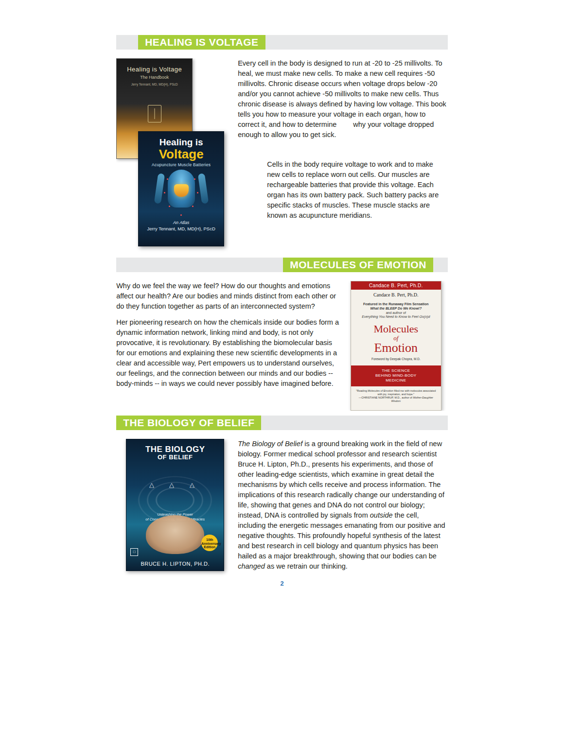HEALING IS VOLTAGE
Healing is Voltage
The Handbook
Jerry Tennant, MD, MD(H), PScD
Healing is
Voltage
Acupuncture Muscle Batteries
An Atlas
Jerry Tennant, MD, MD(H), PScD
Every cell in the body is designed to run at -20 to -25 millivolts. To heal, we must make new cells. To make a new cell requires -50 millivolts. Chronic disease occurs when voltage drops below -20 and/or you cannot achieve -50 millivolts to make new cells. Thus chronic disease is always defined by having low voltage. This book tells you how to measure your voltage in each organ, how to correct it, and how to determine why your voltage dropped enough to allow you to get sick.
Cells in the body require voltage to work and to make new cells to replace worn out cells. Our muscles are rechargeable batteries that provide this voltage. Each organ has its own battery pack. Such battery packs are specific stacks of muscles. These muscle stacks are known as acupuncture meridians.
MOLECULES OF EMOTION
Candace B. Pert, Ph.D.
Candace B. Pert, Ph.D.
Featured in the Runaway Film Sensation
What the BLEEP Do We Know!?
and author of
Everything You Need to Know to Feel Go(o)d
Molecules
of
Emotion
Foreword by Deepak Chopra, M.D.
THE SCIENCE
BEHIND MIND-BODY
MEDICINE
"Reading Molecules of Emotion filled me with molecules associated with joy, inspiration, and hope."
—CHRISTIANE NORTHRUP, M.D., author of Mother-Daughter Wisdom
Why do we feel the way we feel? How do our thoughts and emotions affect our health? Are our bodies and minds distinct from each other or do they function together as parts of an interconnected system?
Her pioneering research on how the chemicals inside our bodies form a dynamic information network, linking mind and body, is not only provocative, it is revolutionary. By establishing the biomolecular basis for our emotions and explaining these new scientific developments in a clear and accessible way, Pert empowers us to understand ourselves, our feelings, and the connection between our minds and our bodies -- body-minds -- in ways we could never possibly have imagined before.
THE BIOLOGY OF BELIEF
THE BIOLOGYOF BELIEF
△ △ △
Unleashing the Power
of Consciousness, Matter & Miracles
10th
Anniversary
Edition
□
BRUCE H. LIPTON, PH.D.
The Biology of Belief is a ground breaking work in the field of new biology. Former medical school professor and research scientist Bruce H. Lipton, Ph.D., presents his experiments, and those of other leading-edge scientists, which examine in great detail the mechanisms by which cells receive and process information. The implications of this research radically change our understanding of life, showing that genes and DNA do not control our biology; instead, DNA is controlled by signals from outside the cell, including the energetic messages emanating from our positive and negative thoughts. This profoundly hopeful synthesis of the latest and best research in cell biology and quantum physics has been hailed as a major breakthrough, showing that our bodies can be changed as we retrain our thinking.
2